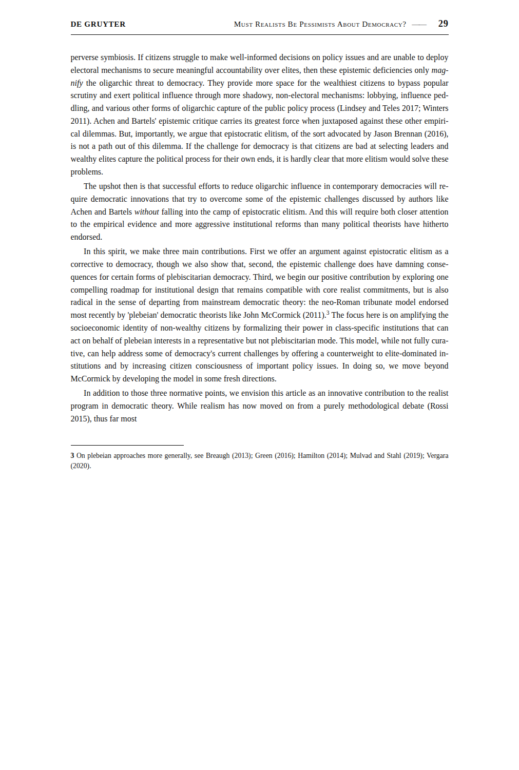DE GRUYTER Must Realists Be Pessimists About Democracy? —— 29
perverse symbiosis. If citizens struggle to make well-informed decisions on policy issues and are unable to deploy electoral mechanisms to secure meaningful accountability over elites, then these epistemic deficiencies only magnify the oligarchic threat to democracy. They provide more space for the wealthiest citizens to bypass popular scrutiny and exert political influence through more shadowy, non-electoral mechanisms: lobbying, influence peddling, and various other forms of oligarchic capture of the public policy process (Lindsey and Teles 2017; Winters 2011). Achen and Bartels' epistemic critique carries its greatest force when juxtaposed against these other empirical dilemmas. But, importantly, we argue that epistocratic elitism, of the sort advocated by Jason Brennan (2016), is not a path out of this dilemma. If the challenge for democracy is that citizens are bad at selecting leaders and wealthy elites capture the political process for their own ends, it is hardly clear that more elitism would solve these problems.
The upshot then is that successful efforts to reduce oligarchic influence in contemporary democracies will require democratic innovations that try to overcome some of the epistemic challenges discussed by authors like Achen and Bartels without falling into the camp of epistocratic elitism. And this will require both closer attention to the empirical evidence and more aggressive institutional reforms than many political theorists have hitherto endorsed.
In this spirit, we make three main contributions. First we offer an argument against epistocratic elitism as a corrective to democracy, though we also show that, second, the epistemic challenge does have damning consequences for certain forms of plebiscitarian democracy. Third, we begin our positive contribution by exploring one compelling roadmap for institutional design that remains compatible with core realist commitments, but is also radical in the sense of departing from mainstream democratic theory: the neo-Roman tribunate model endorsed most recently by 'plebeian' democratic theorists like John McCormick (2011).3 The focus here is on amplifying the socioeconomic identity of non-wealthy citizens by formalizing their power in class-specific institutions that can act on behalf of plebeian interests in a representative but not plebiscitarian mode. This model, while not fully curative, can help address some of democracy's current challenges by offering a counterweight to elite-dominated institutions and by increasing citizen consciousness of important policy issues. In doing so, we move beyond McCormick by developing the model in some fresh directions.
In addition to those three normative points, we envision this article as an innovative contribution to the realist program in democratic theory. While realism has now moved on from a purely methodological debate (Rossi 2015), thus far most
3 On plebeian approaches more generally, see Breaugh (2013); Green (2016); Hamilton (2014); Mulvad and Stahl (2019); Vergara (2020).